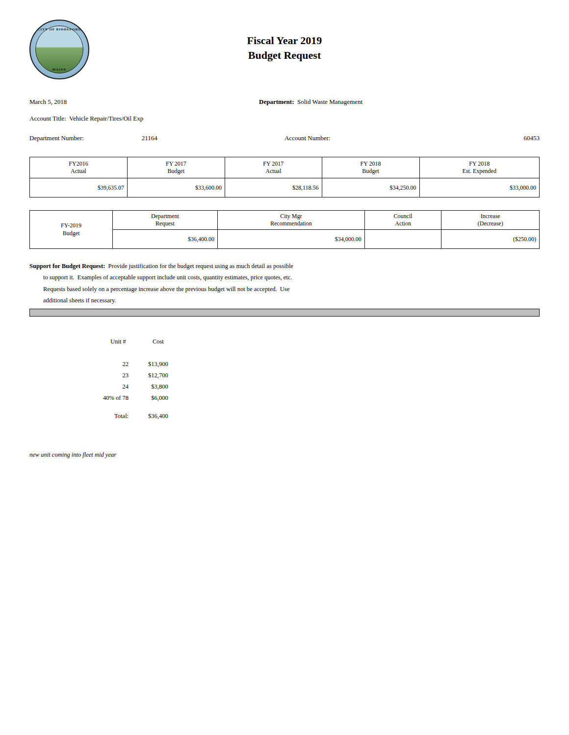CITY OF BIDDEFORD
MAINE
Fiscal Year 2019
Budget Request
March 5, 2018
Department: Solid Waste Management
Account Title: Vehicle Repair/Tires/Oil Exp
Department Number:
21164
Account Number:
60453
| FY2016 Actual | FY 2017 Budget | FY 2017 Actual | FY 2018 Budget | FY 2018 Est. Expended |
| --- | --- | --- | --- | --- |
| $39,635.07 | $33,600.00 | $28,118.56 | $34,250.00 | $33,000.00 |
| FY-2019 Budget | Department Request | City Mgr Recommendation | Council Action | Increase (Decrease) |
| --- | --- | --- | --- | --- |
| $36,400.00 | $34,000.00 | | ($250.00) |
Support for Budget Request: Provide justification for the budget request using as much detail as possible
to support it. Examples of acceptable support include unit costs, quantity estimates, price quotes, etc.
Requests based solely on a percentage increase above the previous budget will not be accepted. Use
additional sheets if necessary.
| Unit # | Cost |
| --- | --- |
| 22 | $13,900 |
| 23 | $12,700 |
| 24 | $3,800 |
| 40% of 78 | $6,000 |
| Total: | $36,400 |
new unit coming into fleet mid year